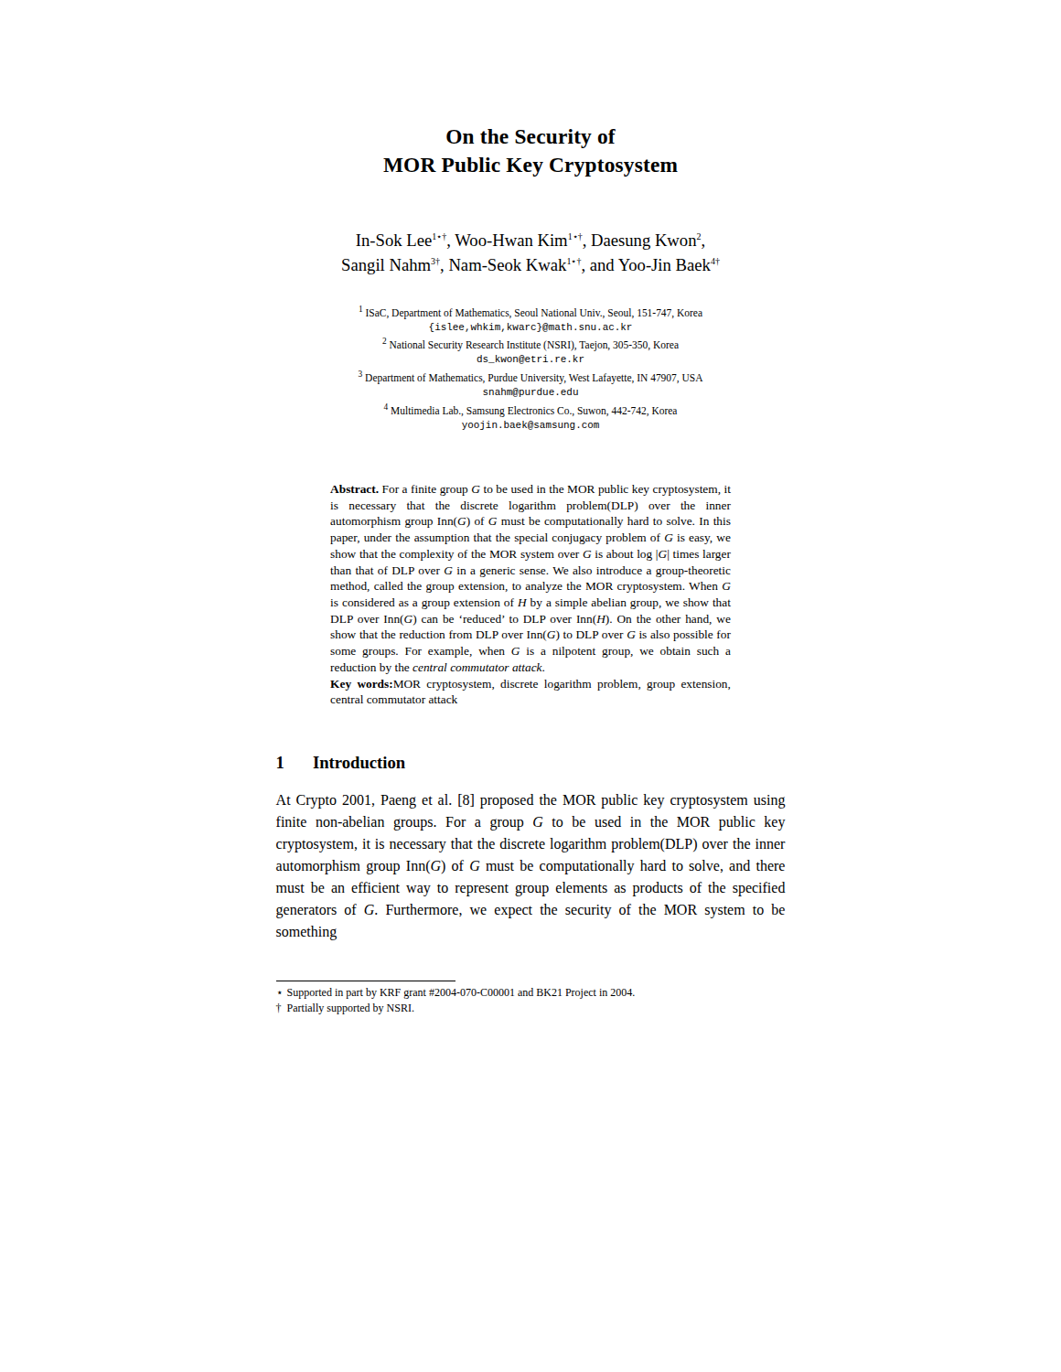On the Security of
MOR Public Key Cryptosystem
In-Sok Lee1⋆†, Woo-Hwan Kim1⋆†, Daesung Kwon2,
Sangil Nahm3†, Nam-Seok Kwak1⋆†, and Yoo-Jin Baek4†
1 ISaC, Department of Mathematics, Seoul National Univ., Seoul, 151-747, Korea
{islee,whkim,kwarc}@math.snu.ac.kr
2 National Security Research Institute (NSRI), Taejon, 305-350, Korea
ds_kwon@etri.re.kr
3 Department of Mathematics, Purdue University, West Lafayette, IN 47907, USA
snahm@purdue.edu
4 Multimedia Lab., Samsung Electronics Co., Suwon, 442-742, Korea
yoojin.baek@samsung.com
Abstract. For a finite group G to be used in the MOR public key cryptosystem, it is necessary that the discrete logarithm problem(DLP) over the inner automorphism group Inn(G) of G must be computationally hard to solve. In this paper, under the assumption that the special conjugacy problem of G is easy, we show that the complexity of the MOR system over G is about log |G| times larger than that of DLP over G in a generic sense. We also introduce a group-theoretic method, called the group extension, to analyze the MOR cryptosystem. When G is considered as a group extension of H by a simple abelian group, we show that DLP over Inn(G) can be ‘reduced’ to DLP over Inn(H). On the other hand, we show that the reduction from DLP over Inn(G) to DLP over G is also possible for some groups. For example, when G is a nilpotent group, we obtain such a reduction by the central commutator attack.
Key words: MOR cryptosystem, discrete logarithm problem, group extension, central commutator attack
1 Introduction
At Crypto 2001, Paeng et al. [8] proposed the MOR public key cryptosystem using finite non-abelian groups. For a group G to be used in the MOR public key cryptosystem, it is necessary that the discrete logarithm problem(DLP) over the inner automorphism group Inn(G) of G must be computationally hard to solve, and there must be an efficient way to represent group elements as products of the specified generators of G. Furthermore, we expect the security of the MOR system to be something
⋆Supported in part by KRF grant #2004-070-C00001 and BK21 Project in 2004.
†Partially supported by NSRI.